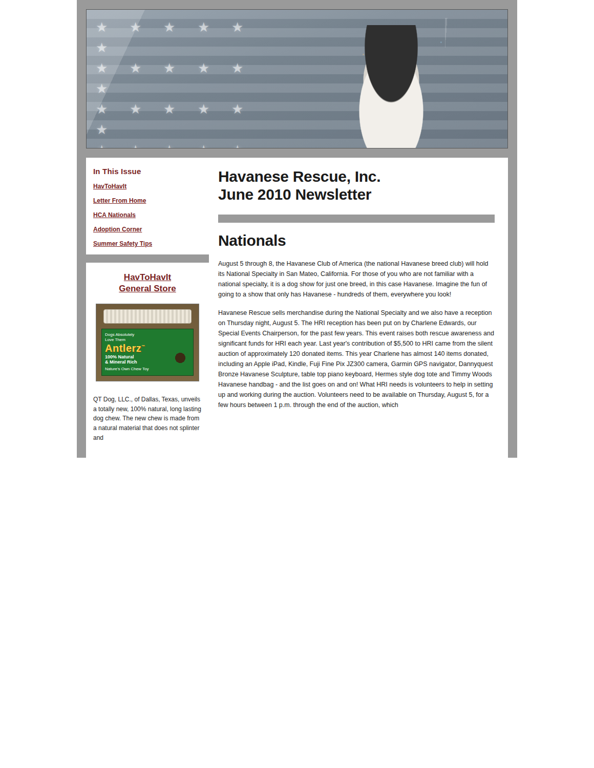★ ★ ★ ★ ★ ★
★ ★ ★ ★ ★ ★
★ ★ ★ ★ ★ ★
★ ★ ★ ★ ★ ★
★ ★ ★ ★ ★ ★
★ ★ ★ ★ ★ ★
In This Issue
HavToHavIt Letter From Home HCA Nationals Adoption Corner Summer Safety Tips
HavToHavIt
General Store
Dogs Absolutely
Love Them
Antlerz™
100% Natural
& Mineral Rich
Nature's Own Chew Toy
QT Dog, LLC., of Dallas, Texas, unveils a totally new, 100% natural, long lasting dog chew. The new chew is made from a natural material that does not splinter and
Havanese Rescue, Inc.
June 2010 Newsletter
Nationals
August 5 through 8, the Havanese Club of America (the national Havanese breed club) will hold its National Specialty in San Mateo, California. For those of you who are not familiar with a national specialty, it is a dog show for just one breed, in this case Havanese. Imagine the fun of going to a show that only has Havanese - hundreds of them, everywhere you look!
Havanese Rescue sells merchandise during the National Specialty and we also have a reception on Thursday night, August 5. The HRI reception has been put on by Charlene Edwards, our Special Events Chairperson, for the past few years. This event raises both rescue awareness and significant funds for HRI each year. Last year's contribution of $5,500 to HRI came from the silent auction of approximately 120 donated items. This year Charlene has almost 140 items donated, including an Apple iPad, Kindle, Fuji Fine Pix JZ300 camera, Garmin GPS navigator, Dannyquest Bronze Havanese Sculpture, table top piano keyboard, Hermes style dog tote and Timmy Woods Havanese handbag - and the list goes on and on! What HRI needs is volunteers to help in setting up and working during the auction. Volunteers need to be available on Thursday, August 5, for a few hours between 1 p.m. through the end of the auction, which